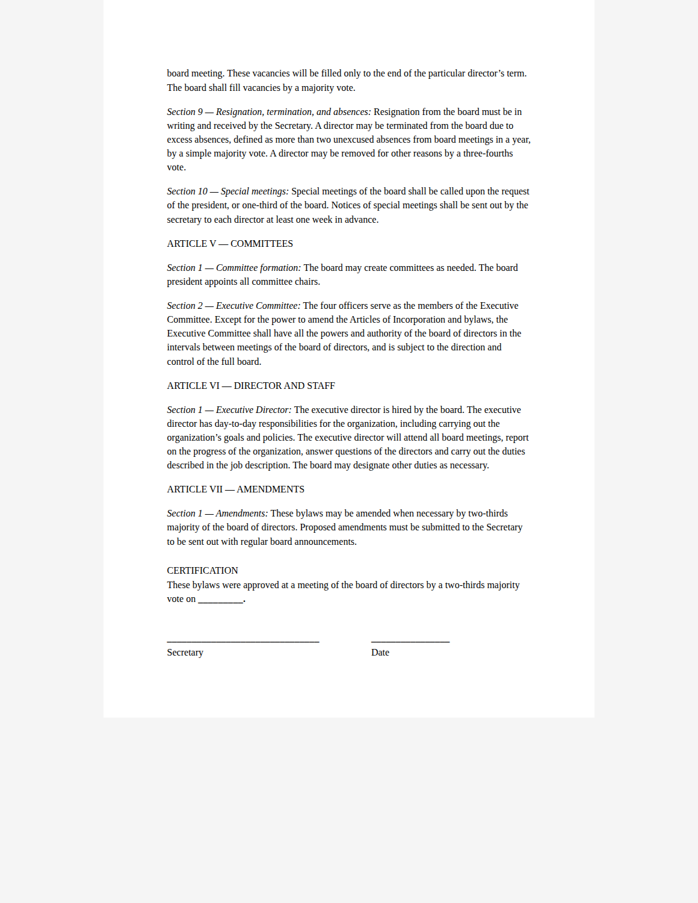board meeting. These vacancies will be filled only to the end of the particular director’s term. The board shall fill vacancies by a majority vote.
Section 9 — Resignation, termination, and absences: Resignation from the board must be in writing and received by the Secretary. A director may be terminated from the board due to excess absences, defined as more than two unexcused absences from board meetings in a year, by a simple majority vote. A director may be removed for other reasons by a three-fourths vote.
Section 10 — Special meetings: Special meetings of the board shall be called upon the request of the president, or one-third of the board. Notices of special meetings shall be sent out by the secretary to each director at least one week in advance.
ARTICLE V — COMMITTEES
Section 1 — Committee formation: The board may create committees as needed. The board president appoints all committee chairs.
Section 2 — Executive Committee: The four officers serve as the members of the Executive Committee. Except for the power to amend the Articles of Incorporation and bylaws, the Executive Committee shall have all the powers and authority of the board of directors in the intervals between meetings of the board of directors, and is subject to the direction and control of the full board.
ARTICLE VI — DIRECTOR AND STAFF
Section 1 — Executive Director: The executive director is hired by the board. The executive director has day-to-day responsibilities for the organization, including carrying out the organization’s goals and policies. The executive director will attend all board meetings, report on the progress of the organization, answer questions of the directors and carry out the duties described in the job description. The board may designate other duties as necessary.
ARTICLE VII — AMENDMENTS
Section 1 — Amendments: These bylaws may be amended when necessary by two-thirds majority of the board of directors. Proposed amendments must be submitted to the Secretary to be sent out with regular board announcements.
CERTIFICATION
These bylaws were approved at a meeting of the board of directors by a two-thirds majority vote on _________.
| _______________________________ | | ________________ |
| Secretary | | Date |